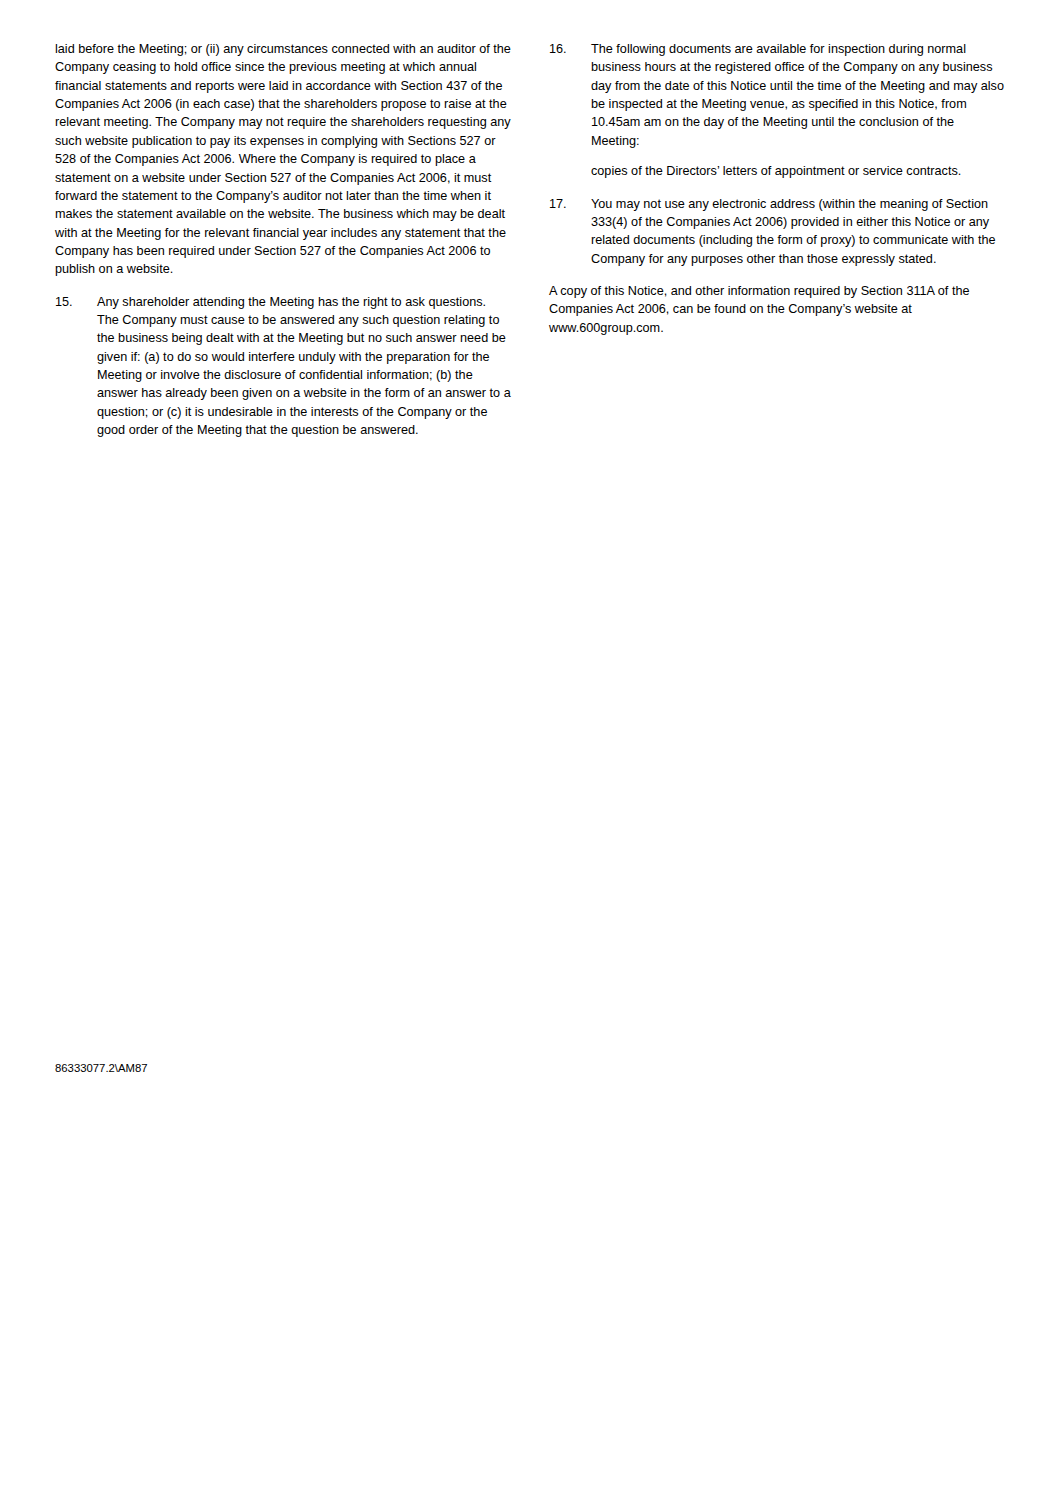laid before the Meeting; or (ii) any circumstances connected with an auditor of the Company ceasing to hold office since the previous meeting at which annual financial statements and reports were laid in accordance with Section 437 of the Companies Act 2006 (in each case) that the shareholders propose to raise at the relevant meeting. The Company may not require the shareholders requesting any such website publication to pay its expenses in complying with Sections 527 or 528 of the Companies Act 2006. Where the Company is required to place a statement on a website under Section 527 of the Companies Act 2006, it must forward the statement to the Company’s auditor not later than the time when it makes the statement available on the website. The business which may be dealt with at the Meeting for the relevant financial year includes any statement that the Company has been required under Section 527 of the Companies Act 2006 to publish on a website.
15.
Any shareholder attending the Meeting has the right to ask questions. The Company must cause to be answered any such question relating to the business being dealt with at the Meeting but no such answer need be given if: (a) to do so would interfere unduly with the preparation for the Meeting or involve the disclosure of confidential information; (b) the answer has already been given on a website in the form of an answer to a question; or (c) it is undesirable in the interests of the Company or the good order of the Meeting that the question be answered.
16.
The following documents are available for inspection during normal business hours at the registered office of the Company on any business day from the date of this Notice until the time of the Meeting and may also be inspected at the Meeting venue, as specified in this Notice, from 10.45am am on the day of the Meeting until the conclusion of the Meeting:
copies of the Directors’ letters of appointment or service contracts.
17.
You may not use any electronic address (within the meaning of Section 333(4) of the Companies Act 2006) provided in either this Notice or any related documents (including the form of proxy) to communicate with the Company for any purposes other than those expressly stated.
A copy of this Notice, and other information required by Section 311A of the Companies Act 2006, can be found on the Company’s website at www.600group.com.
86333077.2\AM87